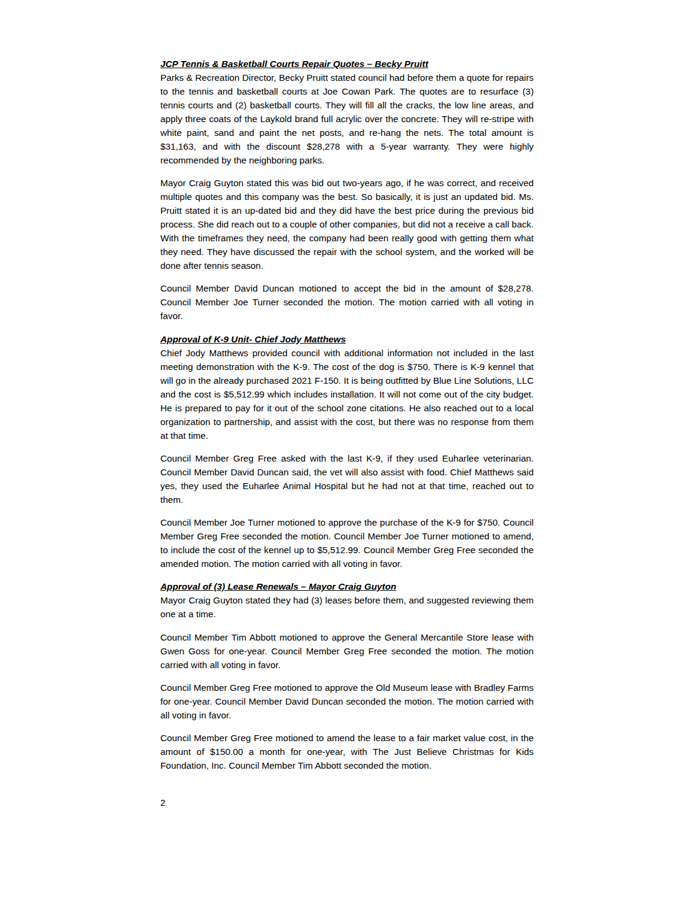JCP Tennis & Basketball Courts Repair Quotes – Becky Pruitt
Parks & Recreation Director, Becky Pruitt stated council had before them a quote for repairs to the tennis and basketball courts at Joe Cowan Park. The quotes are to resurface (3) tennis courts and (2) basketball courts. They will fill all the cracks, the low line areas, and apply three coats of the Laykold brand full acrylic over the concrete. They will re-stripe with white paint, sand and paint the net posts, and re-hang the nets. The total amount is $31,163, and with the discount $28,278 with a 5-year warranty. They were highly recommended by the neighboring parks.
Mayor Craig Guyton stated this was bid out two-years ago, if he was correct, and received multiple quotes and this company was the best. So basically, it is just an updated bid. Ms. Pruitt stated it is an up-dated bid and they did have the best price during the previous bid process. She did reach out to a couple of other companies, but did not a receive a call back. With the timeframes they need, the company had been really good with getting them what they need. They have discussed the repair with the school system, and the worked will be done after tennis season.
Council Member David Duncan motioned to accept the bid in the amount of $28,278. Council Member Joe Turner seconded the motion. The motion carried with all voting in favor.
Approval of K-9 Unit- Chief Jody Matthews
Chief Jody Matthews provided council with additional information not included in the last meeting demonstration with the K-9. The cost of the dog is $750. There is K-9 kennel that will go in the already purchased 2021 F-150. It is being outfitted by Blue Line Solutions, LLC and the cost is $5,512.99 which includes installation. It will not come out of the city budget. He is prepared to pay for it out of the school zone citations. He also reached out to a local organization to partnership, and assist with the cost, but there was no response from them at that time.
Council Member Greg Free asked with the last K-9, if they used Euharlee veterinarian. Council Member David Duncan said, the vet will also assist with food. Chief Matthews said yes, they used the Euharlee Animal Hospital but he had not at that time, reached out to them.
Council Member Joe Turner motioned to approve the purchase of the K-9 for $750. Council Member Greg Free seconded the motion. Council Member Joe Turner motioned to amend, to include the cost of the kennel up to $5,512.99. Council Member Greg Free seconded the amended motion. The motion carried with all voting in favor.
Approval of (3) Lease Renewals – Mayor Craig Guyton
Mayor Craig Guyton stated they had (3) leases before them, and suggested reviewing them one at a time.
Council Member Tim Abbott motioned to approve the General Mercantile Store lease with Gwen Goss for one-year. Council Member Greg Free seconded the motion. The motion carried with all voting in favor.
Council Member Greg Free motioned to approve the Old Museum lease with Bradley Farms for one-year. Council Member David Duncan seconded the motion. The motion carried with all voting in favor.
Council Member Greg Free motioned to amend the lease to a fair market value cost, in the amount of $150.00 a month for one-year, with The Just Believe Christmas for Kids Foundation, Inc. Council Member Tim Abbott seconded the motion.
2